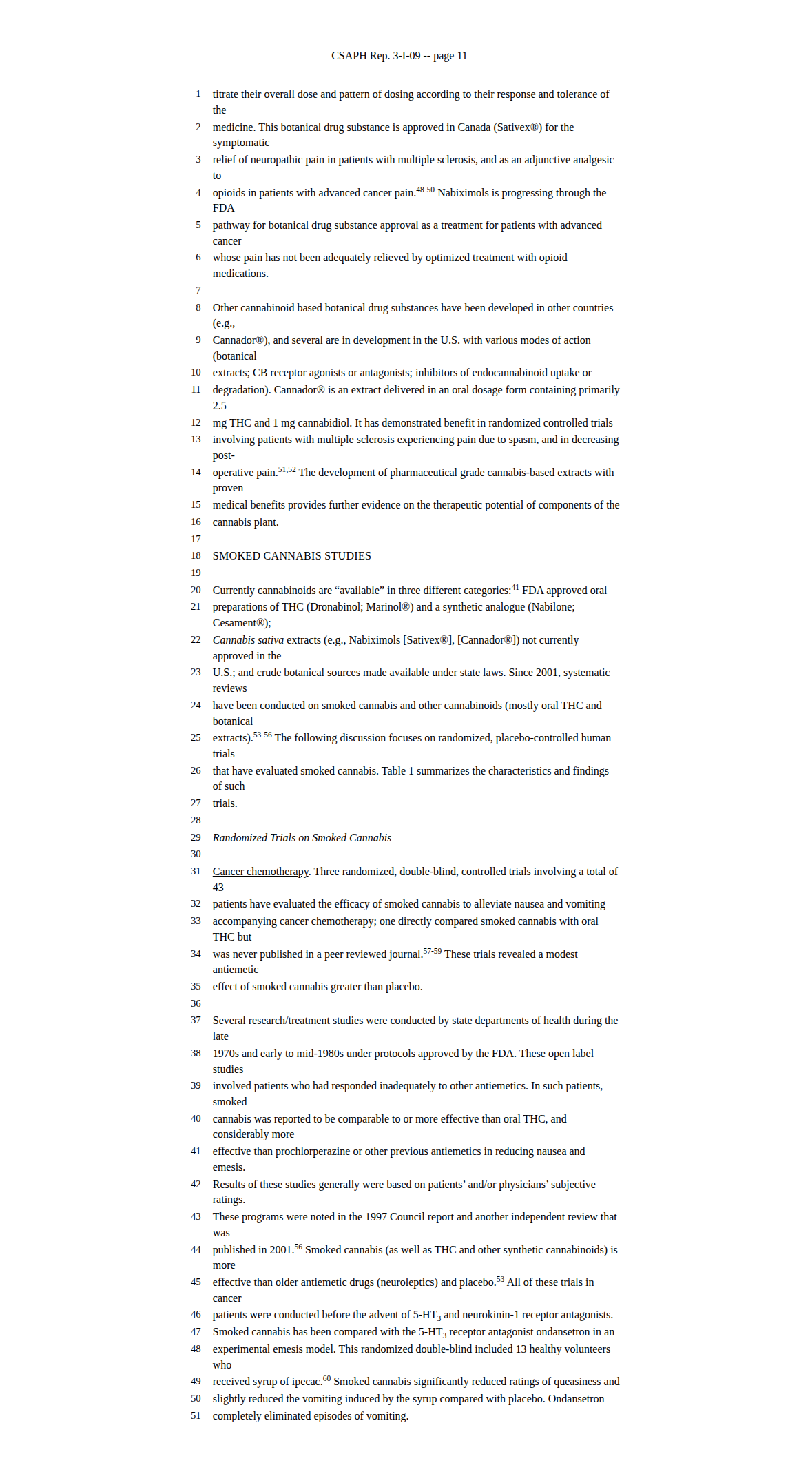CSAPH Rep. 3-I-09 -- page 11
| 1 | titrate their overall dose and pattern of dosing according to their response and tolerance of the |
| 2 | medicine. This botanical drug substance is approved in Canada (Sativex®) for the symptomatic |
| 3 | relief of neuropathic pain in patients with multiple sclerosis, and as an adjunctive analgesic to |
| 4 | opioids in patients with advanced cancer pain. 48-50 Nabiximols is progressing through the FDA |
| 5 | pathway for botanical drug substance approval as a treatment for patients with advanced cancer |
| 6 | whose pain has not been adequately relieved by optimized treatment with opioid medications. |
| 7 | |
| 8 | Other cannabinoid based botanical drug substances have been developed in other countries (e.g., |
| 9 | Cannador®), and several are in development in the U.S. with various modes of action (botanical |
| 10 | extracts; CB receptor agonists or antagonists; inhibitors of endocannabinoid uptake or |
| 11 | degradation). Cannador® is an extract delivered in an oral dosage form containing primarily 2.5 |
| 12 | mg THC and 1 mg cannabidiol. It has demonstrated benefit in randomized controlled trials |
| 13 | involving patients with multiple sclerosis experiencing pain due to spasm, and in decreasing post- |
| 14 | operative pain. 51,52 The development of pharmaceutical grade cannabis-based extracts with proven |
| 15 | medical benefits provides further evidence on the therapeutic potential of components of the |
| 16 | cannabis plant. |
| 17 | |
| 18 | SMOKED CANNABIS STUDIES |
| 19 | |
| 20 | Currently cannabinoids are “available” in three different categories: 41 FDA approved oral |
| 21 | preparations of THC (Dronabinol; Marinol®) and a synthetic analogue (Nabilone; Cesament®); |
| 22 | Cannabis sativa extracts (e.g., Nabiximols [Sativex®], [Cannador®]) not currently approved in the |
| 23 | U.S.; and crude botanical sources made available under state laws. Since 2001, systematic reviews |
| 24 | have been conducted on smoked cannabis and other cannabinoids (mostly oral THC and botanical |
| 25 | extracts). 53-56 The following discussion focuses on randomized, placebo-controlled human trials |
| 26 | that have evaluated smoked cannabis. Table 1 summarizes the characteristics and findings of such |
| 27 | trials. |
| 28 | |
| 29 | Randomized Trials on Smoked Cannabis |
| 30 | |
| 31 | Cancer chemotherapy . Three randomized, double-blind, controlled trials involving a total of 43 |
| 32 | patients have evaluated the efficacy of smoked cannabis to alleviate nausea and vomiting |
| 33 | accompanying cancer chemotherapy; one directly compared smoked cannabis with oral THC but |
| 34 | was never published in a peer reviewed journal. 57-59 These trials revealed a modest antiemetic |
| 35 | effect of smoked cannabis greater than placebo. |
| 36 | |
| 37 | Several research/treatment studies were conducted by state departments of health during the late |
| 38 | 1970s and early to mid-1980s under protocols approved by the FDA. These open label studies |
| 39 | involved patients who had responded inadequately to other antiemetics. In such patients, smoked |
| 40 | cannabis was reported to be comparable to or more effective than oral THC, and considerably more |
| 41 | effective than prochlorperazine or other previous antiemetics in reducing nausea and emesis. |
| 42 | Results of these studies generally were based on patients’ and/or physicians’ subjective ratings. |
| 43 | These programs were noted in the 1997 Council report and another independent review that was |
| 44 | published in 2001. 56 Smoked cannabis (as well as THC and other synthetic cannabinoids) is more |
| 45 | effective than older antiemetic drugs (neuroleptics) and placebo. 53 All of these trials in cancer |
| 46 | patients were conducted before the advent of 5-HT 3 and neurokinin-1 receptor antagonists. |
| 47 | Smoked cannabis has been compared with the 5-HT 3 receptor antagonist ondansetron in an |
| 48 | experimental emesis model. This randomized double-blind included 13 healthy volunteers who |
| 49 | received syrup of ipecac. 60 Smoked cannabis significantly reduced ratings of queasiness and |
| 50 | slightly reduced the vomiting induced by the syrup compared with placebo. Ondansetron |
| 51 | completely eliminated episodes of vomiting. |